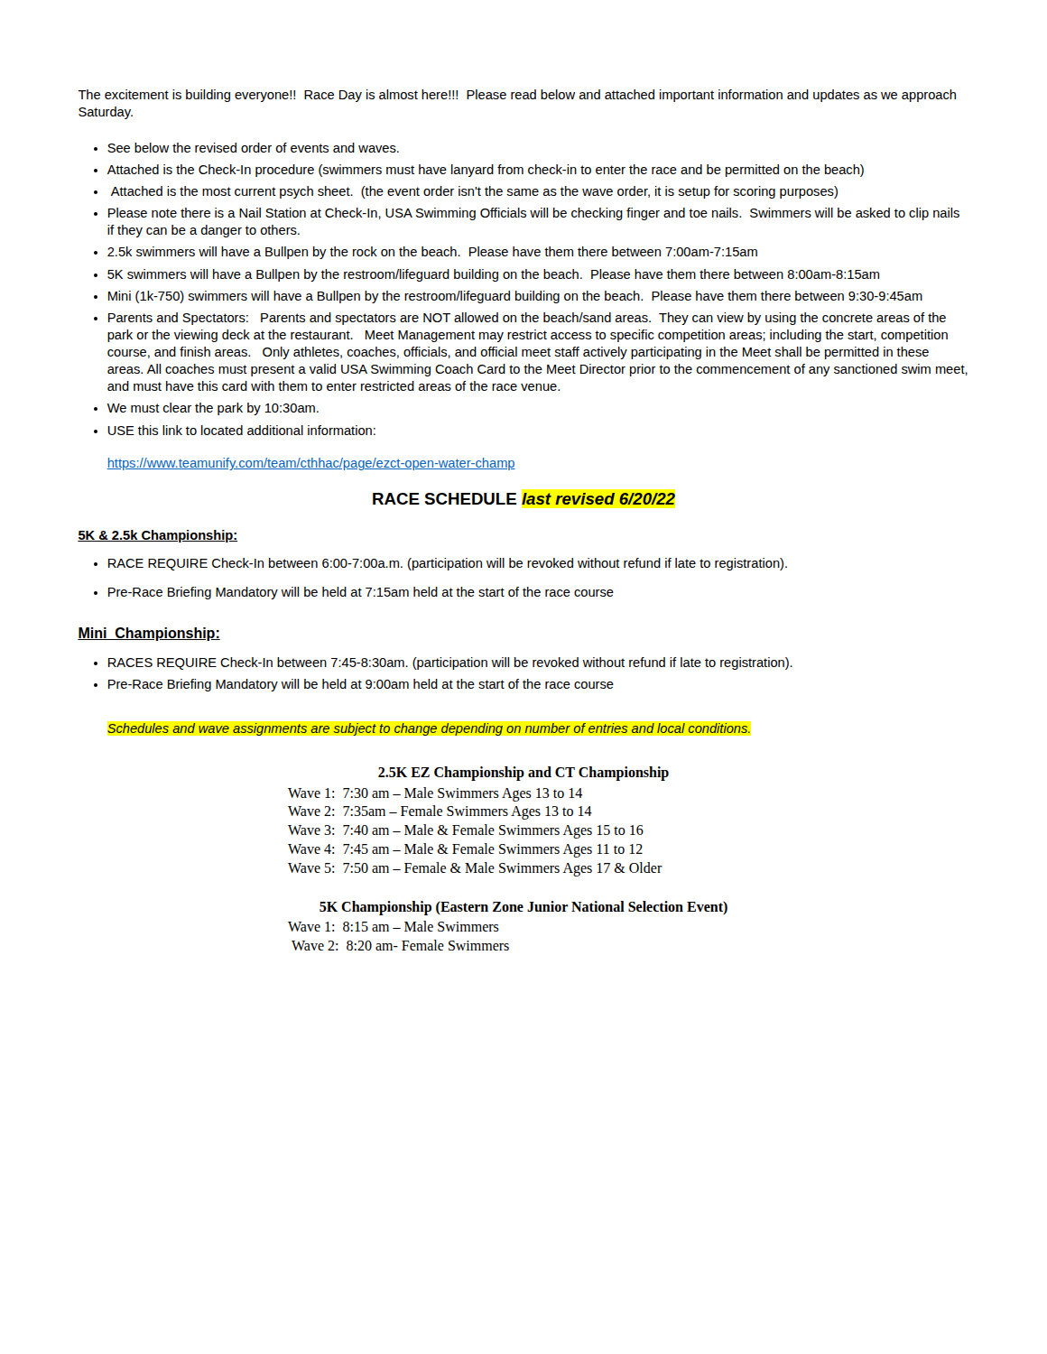The excitement is building everyone!! Race Day is almost here!!! Please read below and attached important information and updates as we approach Saturday.
See below the revised order of events and waves.
Attached is the Check-In procedure (swimmers must have lanyard from check-in to enter the race and be permitted on the beach)
Attached is the most current psych sheet. (the event order isn't the same as the wave order, it is setup for scoring purposes)
Please note there is a Nail Station at Check-In, USA Swimming Officials will be checking finger and toe nails. Swimmers will be asked to clip nails if they can be a danger to others.
2.5k swimmers will have a Bullpen by the rock on the beach. Please have them there between 7:00am-7:15am
5K swimmers will have a Bullpen by the restroom/lifeguard building on the beach. Please have them there between 8:00am-8:15am
Mini (1k-750) swimmers will have a Bullpen by the restroom/lifeguard building on the beach. Please have them there between 9:30-9:45am
Parents and Spectators: Parents and spectators are NOT allowed on the beach/sand areas. They can view by using the concrete areas of the park or the viewing deck at the restaurant. Meet Management may restrict access to specific competition areas; including the start, competition course, and finish areas. Only athletes, coaches, officials, and official meet staff actively participating in the Meet shall be permitted in these areas. All coaches must present a valid USA Swimming Coach Card to the Meet Director prior to the commencement of any sanctioned swim meet, and must have this card with them to enter restricted areas of the race venue.
We must clear the park by 10:30am.
USE this link to located additional information:
https://www.teamunify.com/team/cthhac/page/ezct-open-water-champ
RACE SCHEDULE last revised 6/20/22
5K & 2.5k Championship:
RACE REQUIRE Check-In between 6:00-7:00a.m. (participation will be revoked without refund if late to registration).
Pre-Race Briefing Mandatory will be held at 7:15am held at the start of the race course
Mini Championship:
RACES REQUIRE Check-In between 7:45-8:30am. (participation will be revoked without refund if late to registration).
Pre-Race Briefing Mandatory will be held at 9:00am held at the start of the race course
Schedules and wave assignments are subject to change depending on number of entries and local conditions.
2.5K EZ Championship and CT Championship
Wave 1: 7:30 am – Male Swimmers Ages 13 to 14
Wave 2: 7:35am – Female Swimmers Ages 13 to 14
Wave 3: 7:40 am – Male & Female Swimmers Ages 15 to 16
Wave 4: 7:45 am – Male & Female Swimmers Ages 11 to 12
Wave 5: 7:50 am – Female & Male Swimmers Ages 17 & Older
5K Championship (Eastern Zone Junior National Selection Event)
Wave 1: 8:15 am – Male Swimmers
Wave 2: 8:20 am- Female Swimmers